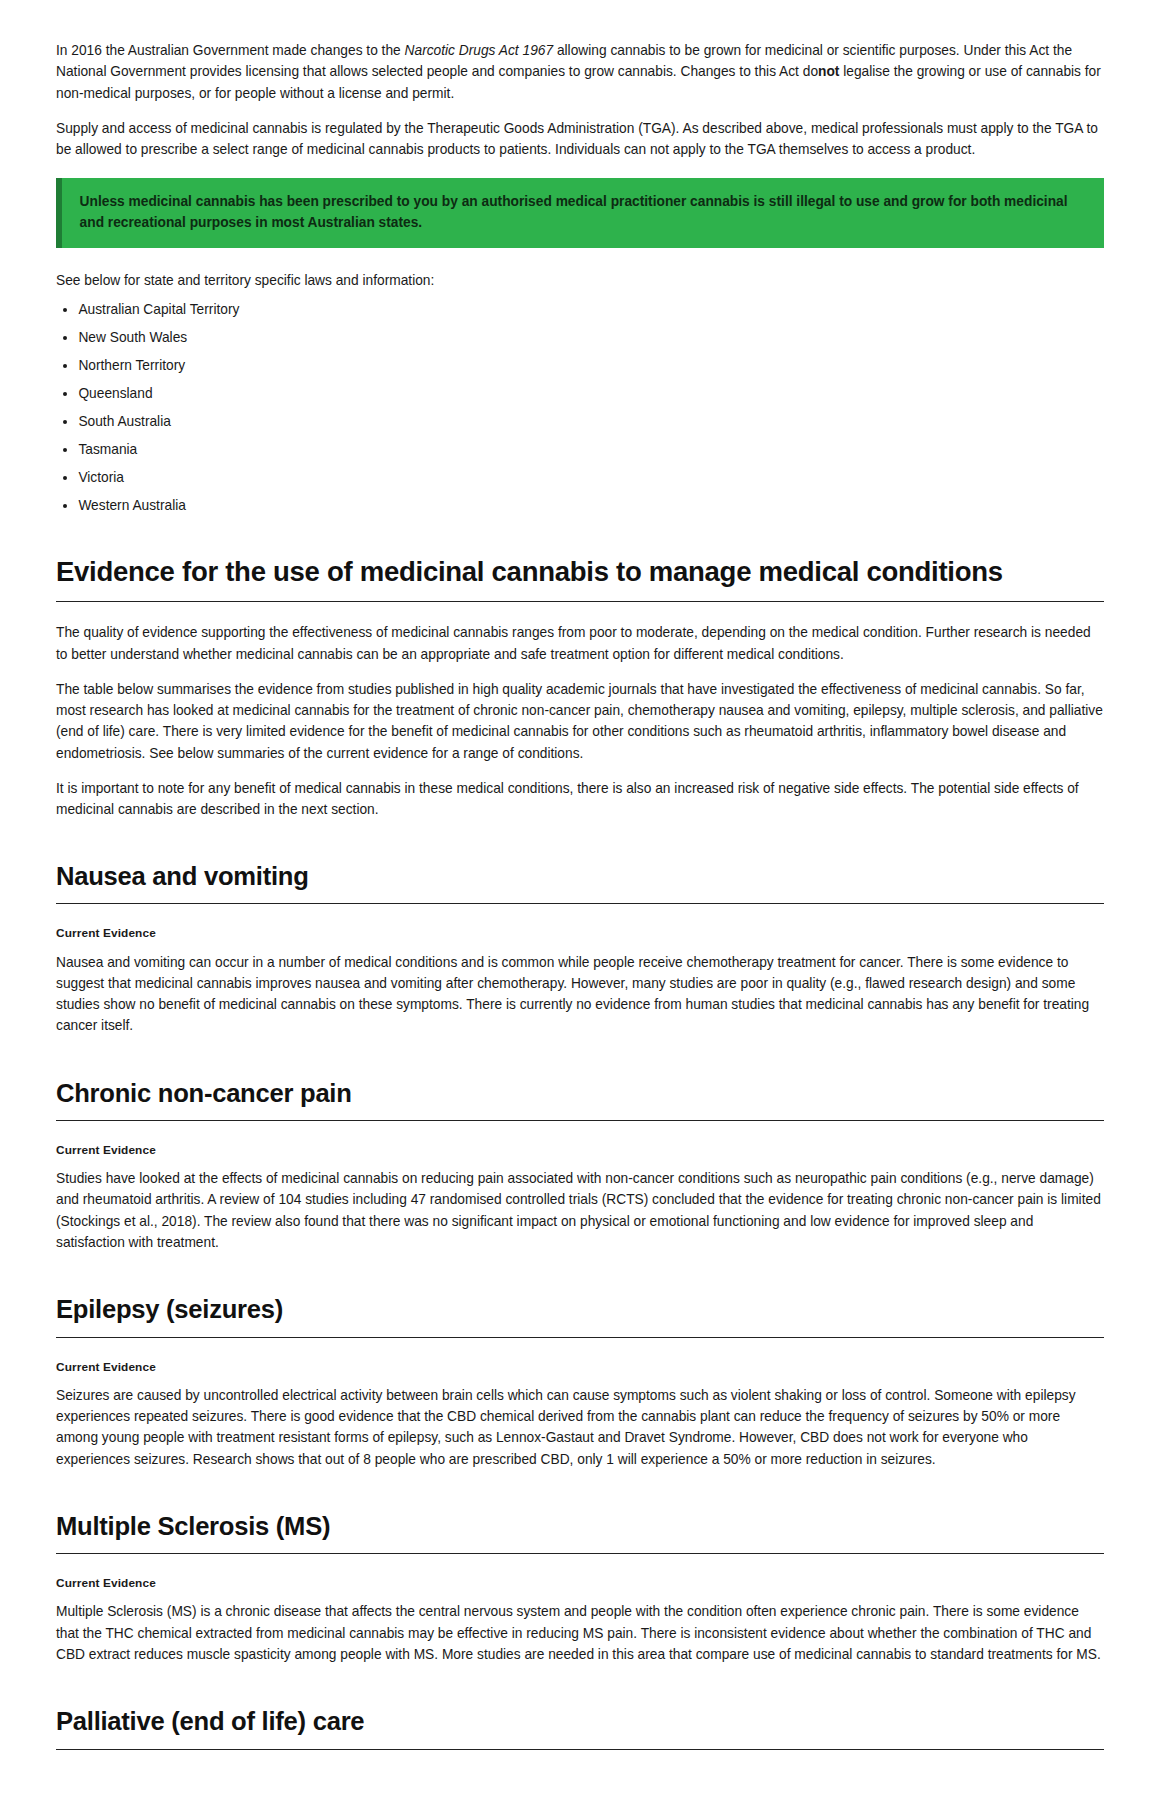In 2016 the Australian Government made changes to the Narcotic Drugs Act 1967 allowing cannabis to be grown for medicinal or scientific purposes. Under this Act the National Government provides licensing that allows selected people and companies to grow cannabis. Changes to this Act donot legalise the growing or use of cannabis for non-medical purposes, or for people without a license and permit.
Supply and access of medicinal cannabis is regulated by the Therapeutic Goods Administration (TGA). As described above, medical professionals must apply to the TGA to be allowed to prescribe a select range of medicinal cannabis products to patients. Individuals can not apply to the TGA themselves to access a product.
Unless medicinal cannabis has been prescribed to you by an authorised medical practitioner cannabis is still illegal to use and grow for both medicinal and recreational purposes in most Australian states.
See below for state and territory specific laws and information:
Australian Capital Territory
New South Wales
Northern Territory
Queensland
South Australia
Tasmania
Victoria
Western Australia
Evidence for the use of medicinal cannabis to manage medical conditions
The quality of evidence supporting the effectiveness of medicinal cannabis ranges from poor to moderate, depending on the medical condition. Further research is needed to better understand whether medicinal cannabis can be an appropriate and safe treatment option for different medical conditions.
The table below summarises the evidence from studies published in high quality academic journals that have investigated the effectiveness of medicinal cannabis. So far, most research has looked at medicinal cannabis for the treatment of chronic non-cancer pain, chemotherapy nausea and vomiting, epilepsy, multiple sclerosis, and palliative (end of life) care. There is very limited evidence for the benefit of medicinal cannabis for other conditions such as rheumatoid arthritis, inflammatory bowel disease and endometriosis. See below summaries of the current evidence for a range of conditions.
It is important to note for any benefit of medical cannabis in these medical conditions, there is also an increased risk of negative side effects. The potential side effects of medicinal cannabis are described in the next section.
Nausea and vomiting
Current Evidence
Nausea and vomiting can occur in a number of medical conditions and is common while people receive chemotherapy treatment for cancer. There is some evidence to suggest that medicinal cannabis improves nausea and vomiting after chemotherapy. However, many studies are poor in quality (e.g., flawed research design) and some studies show no benefit of medicinal cannabis on these symptoms. There is currently no evidence from human studies that medicinal cannabis has any benefit for treating cancer itself.
Chronic non-cancer pain
Current Evidence
Studies have looked at the effects of medicinal cannabis on reducing pain associated with non-cancer conditions such as neuropathic pain conditions (e.g., nerve damage) and rheumatoid arthritis. A review of 104 studies including 47 randomised controlled trials (RCTS) concluded that the evidence for treating chronic non-cancer pain is limited (Stockings et al., 2018). The review also found that there was no significant impact on physical or emotional functioning and low evidence for improved sleep and satisfaction with treatment.
Epilepsy (seizures)
Current Evidence
Seizures are caused by uncontrolled electrical activity between brain cells which can cause symptoms such as violent shaking or loss of control. Someone with epilepsy experiences repeated seizures. There is good evidence that the CBD chemical derived from the cannabis plant can reduce the frequency of seizures by 50% or more among young people with treatment resistant forms of epilepsy, such as Lennox-Gastaut and Dravet Syndrome. However, CBD does not work for everyone who experiences seizures. Research shows that out of 8 people who are prescribed CBD, only 1 will experience a 50% or more reduction in seizures.
Multiple Sclerosis (MS)
Current Evidence
Multiple Sclerosis (MS) is a chronic disease that affects the central nervous system and people with the condition often experience chronic pain. There is some evidence that the THC chemical extracted from medicinal cannabis may be effective in reducing MS pain. There is inconsistent evidence about whether the combination of THC and CBD extract reduces muscle spasticity among people with MS. More studies are needed in this area that compare use of medicinal cannabis to standard treatments for MS.
Palliative (end of life) care